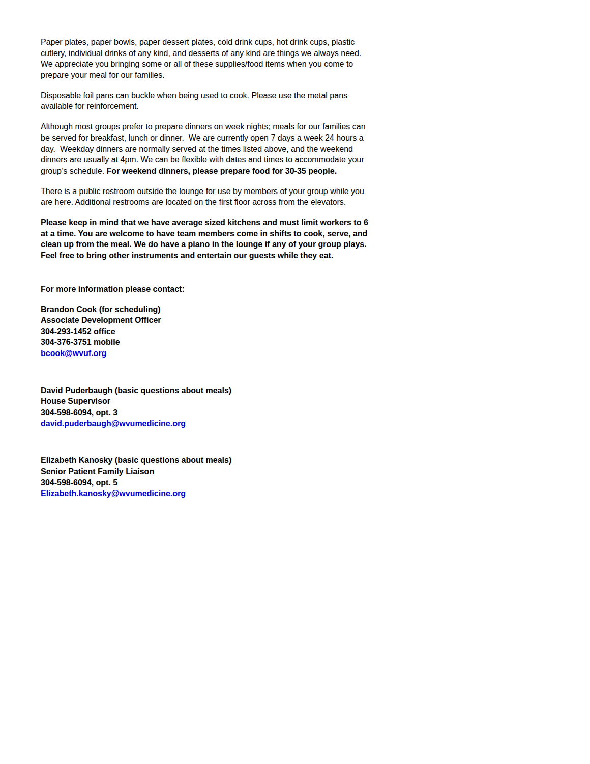Paper plates, paper bowls, paper dessert plates, cold drink cups, hot drink cups, plastic cutlery, individual drinks of any kind, and desserts of any kind are things we always need. We appreciate you bringing some or all of these supplies/food items when you come to prepare your meal for our families.
Disposable foil pans can buckle when being used to cook. Please use the metal pans available for reinforcement.
Although most groups prefer to prepare dinners on week nights; meals for our families can be served for breakfast, lunch or dinner. We are currently open 7 days a week 24 hours a day. Weekday dinners are normally served at the times listed above, and the weekend dinners are usually at 4pm. We can be flexible with dates and times to accommodate your group’s schedule. For weekend dinners, please prepare food for 30-35 people.
There is a public restroom outside the lounge for use by members of your group while you are here. Additional restrooms are located on the first floor across from the elevators.
Please keep in mind that we have average sized kitchens and must limit workers to 6 at a time. You are welcome to have team members come in shifts to cook, serve, and clean up from the meal. We do have a piano in the lounge if any of your group plays. Feel free to bring other instruments and entertain our guests while they eat.
For more information please contact:
Brandon Cook (for scheduling)
Associate Development Officer
304-293-1452 office
304-376-3751 mobile
bcook@wvuf.org
David Puderbaugh (basic questions about meals)
House Supervisor
304-598-6094, opt. 3
david.puderbaugh@wvumedicine.org
Elizabeth Kanosky (basic questions about meals)
Senior Patient Family Liaison
304-598-6094, opt. 5
Elizabeth.kanosky@wvumedicine.org